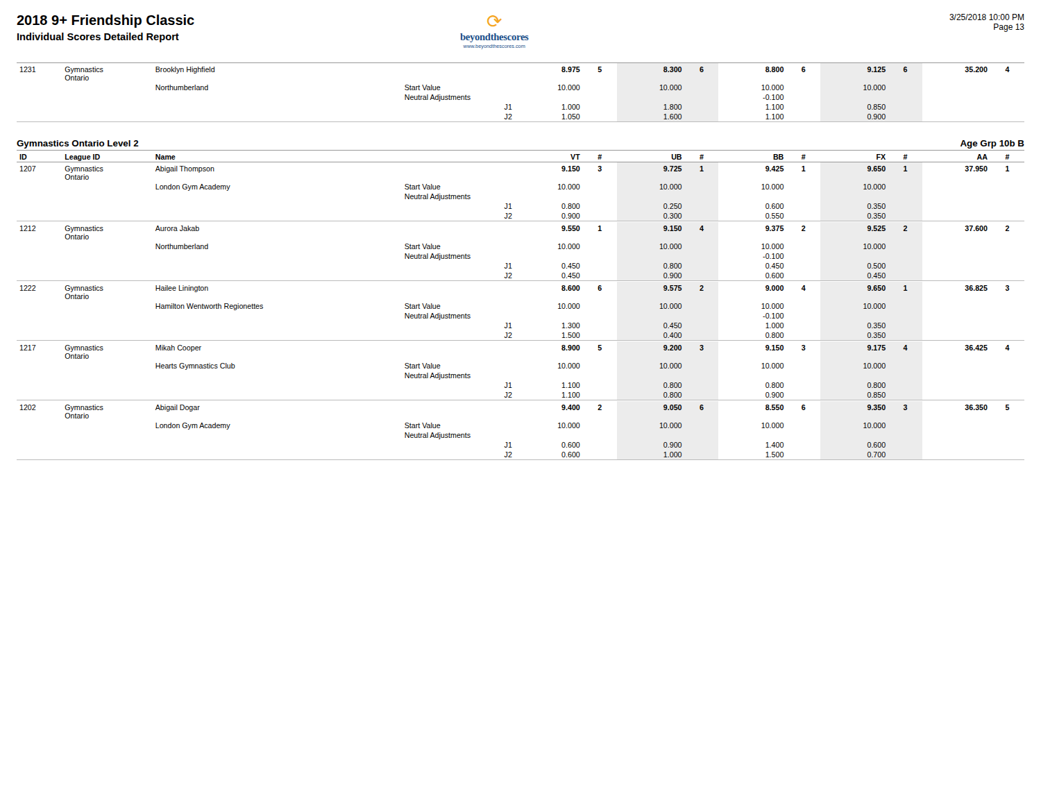2018 9+ Friendship Classic
Individual Scores Detailed Report
⟳
beyondthescores
www.beyondthescores.com
3/25/2018 10:00 PM
Page 13
| 1231 | Gymnastics Ontario | Brooklyn Highfield | | 8.975 | 5 | 8.300 | 6 | 8.800 | 6 | 9.125 | 6 | 35.200 | 4 |
| | | Northumberland | Start Value | 10.000 | | 10.000 | | 10.000 | | 10.000 | | | |
| | | | Neutral Adjustments | | | | | -0.100 | | | | | |
| | | | J1 | 1.000 | | 1.800 | | 1.100 | | 0.850 | | | |
| | | | J2 | 1.050 | | 1.600 | | 1.100 | | 0.900 | | | |
Gymnastics Ontario Level 2 Age Grp 10b B
| ID | League ID | Name | | VT | # | UB | # | BB | # | FX | # | AA | # |
| --- | --- | --- | --- | --- | --- | --- | --- | --- | --- | --- | --- | --- | --- |
| 1207 | Gymnastics Ontario | Abigail Thompson | | 9.150 | 3 | 9.725 | 1 | 9.425 | 1 | 9.650 | 1 | 37.950 | 1 |
| | | London Gym Academy | Start Value | 10.000 | | 10.000 | | 10.000 | | 10.000 | | | |
| | | | Neutral Adjustments | | | | | | | | | | |
| | | | J1 | 0.800 | | 0.250 | | 0.600 | | 0.350 | | | |
| | | | J2 | 0.900 | | 0.300 | | 0.550 | | 0.350 | | | |
| 1212 | Gymnastics Ontario | Aurora Jakab | | 9.550 | 1 | 9.150 | 4 | 9.375 | 2 | 9.525 | 2 | 37.600 | 2 |
| | | Northumberland | Start Value | 10.000 | | 10.000 | | 10.000 | | 10.000 | | | |
| | | | Neutral Adjustments | | | | | -0.100 | | | | | |
| | | | J1 | 0.450 | | 0.800 | | 0.450 | | 0.500 | | | |
| | | | J2 | 0.450 | | 0.900 | | 0.600 | | 0.450 | | | |
| 1222 | Gymnastics Ontario | Hailee Linington | | 8.600 | 6 | 9.575 | 2 | 9.000 | 4 | 9.650 | 1 | 36.825 | 3 |
| | | Hamilton Wentworth Regionettes | Start Value | 10.000 | | 10.000 | | 10.000 | | 10.000 | | | |
| | | | Neutral Adjustments | | | | | -0.100 | | | | | |
| | | | J1 | 1.300 | | 0.450 | | 1.000 | | 0.350 | | | |
| | | | J2 | 1.500 | | 0.400 | | 0.800 | | 0.350 | | | |
| 1217 | Gymnastics Ontario | Mikah Cooper | | 8.900 | 5 | 9.200 | 3 | 9.150 | 3 | 9.175 | 4 | 36.425 | 4 |
| | | Hearts Gymnastics Club | Start Value | 10.000 | | 10.000 | | 10.000 | | 10.000 | | | |
| | | | Neutral Adjustments | | | | | | | | | | |
| | | | J1 | 1.100 | | 0.800 | | 0.800 | | 0.800 | | | |
| | | | J2 | 1.100 | | 0.800 | | 0.900 | | 0.850 | | | |
| 1202 | Gymnastics Ontario | Abigail Dogar | | 9.400 | 2 | 9.050 | 6 | 8.550 | 6 | 9.350 | 3 | 36.350 | 5 |
| | | London Gym Academy | Start Value | 10.000 | | 10.000 | | 10.000 | | 10.000 | | | |
| | | | Neutral Adjustments | | | | | | | | | | |
| | | | J1 | 0.600 | | 0.900 | | 1.400 | | 0.600 | | | |
| | | | J2 | 0.600 | | 1.000 | | 1.500 | | 0.700 | | | |